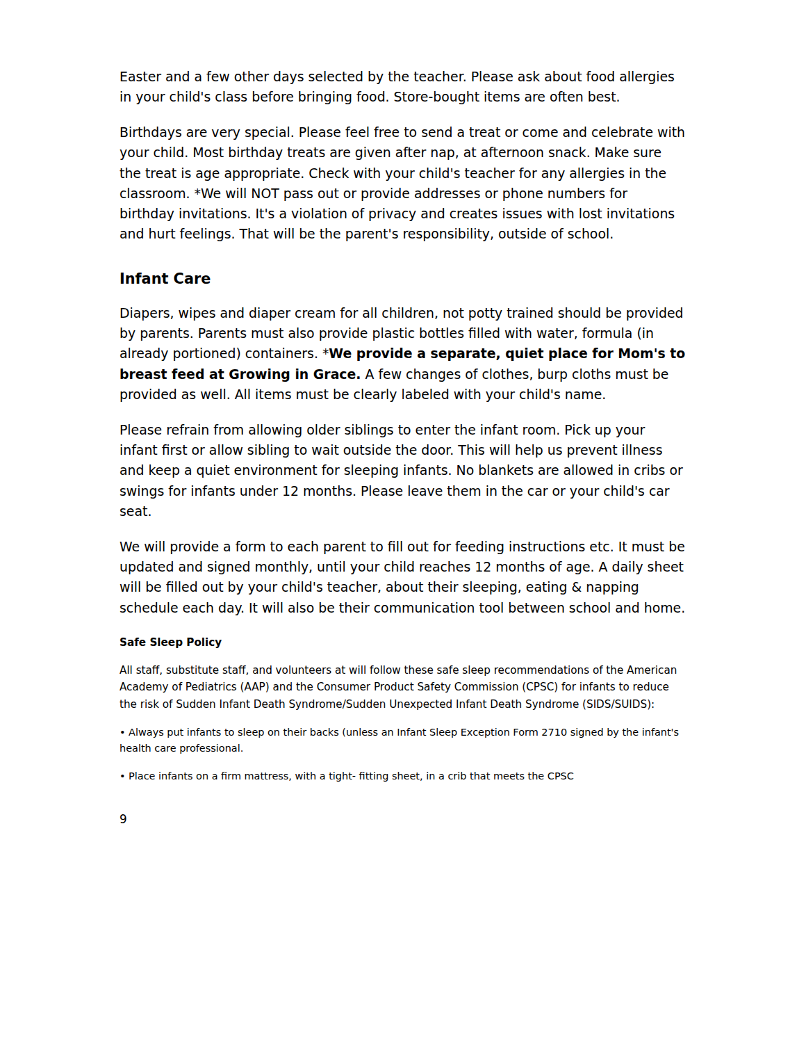Easter and a few other days selected by the teacher. Please ask about food allergies in your child's class before bringing food. Store-bought items are often best.
Birthdays are very special. Please feel free to send a treat or come and celebrate with your child. Most birthday treats are given after nap, at afternoon snack. Make sure the treat is age appropriate. Check with your child's teacher for any allergies in the classroom. *We will NOT pass out or provide addresses or phone numbers for birthday invitations. It's a violation of privacy and creates issues with lost invitations and hurt feelings. That will be the parent's responsibility, outside of school.
Infant Care
Diapers, wipes and diaper cream for all children, not potty trained should be provided by parents. Parents must also provide plastic bottles filled with water, formula (in already portioned) containers. *We provide a separate, quiet place for Mom's to breast feed at Growing in Grace. A few changes of clothes, burp cloths must be provided as well. All items must be clearly labeled with your child's name.
Please refrain from allowing older siblings to enter the infant room. Pick up your infant first or allow sibling to wait outside the door. This will help us prevent illness and keep a quiet environment for sleeping infants. No blankets are allowed in cribs or swings for infants under 12 months. Please leave them in the car or your child's car seat.
We will provide a form to each parent to fill out for feeding instructions etc. It must be updated and signed monthly, until your child reaches 12 months of age. A daily sheet will be filled out by your child's teacher, about their sleeping, eating & napping schedule each day. It will also be their communication tool between school and home.
Safe Sleep Policy
All staff, substitute staff, and volunteers at will follow these safe sleep recommendations of the American Academy of Pediatrics (AAP) and the Consumer Product Safety Commission (CPSC) for infants to reduce the risk of Sudden Infant Death Syndrome/Sudden Unexpected Infant Death Syndrome (SIDS/SUIDS):
Always put infants to sleep on their backs (unless an Infant Sleep Exception Form 2710 signed by the infant's health care professional.
Place infants on a firm mattress, with a tight- fitting sheet, in a crib that meets the CPSC
9